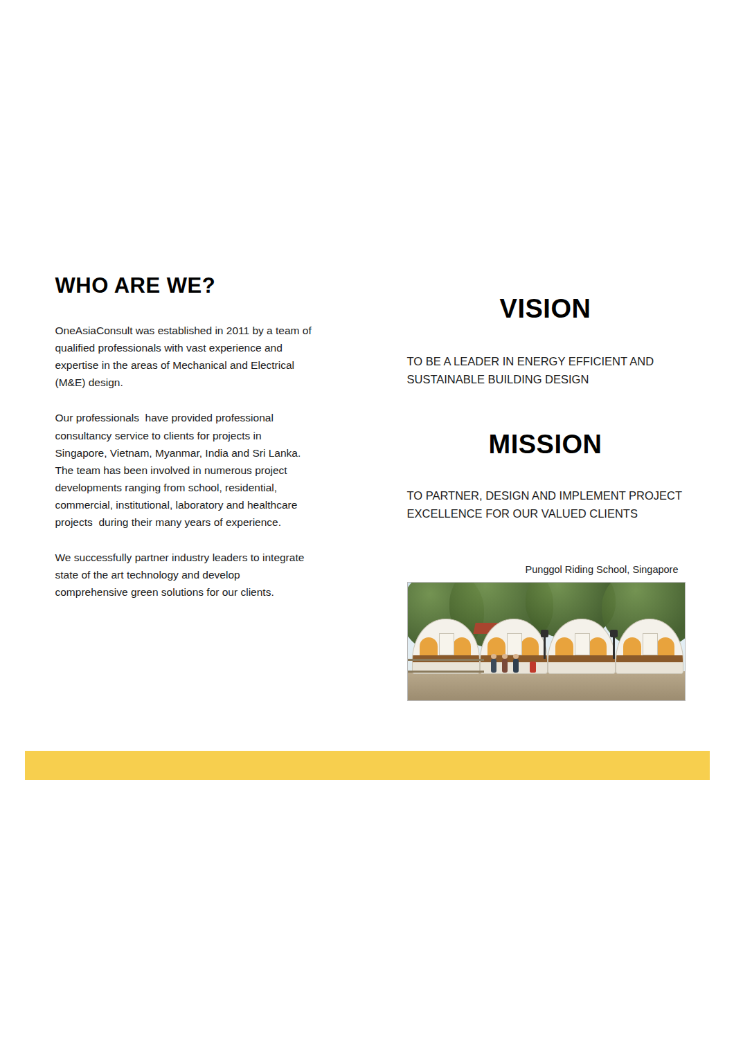WHO ARE WE?
OneAsiaConsult was established in 2011 by a team of qualified professionals with vast experience and expertise in the areas of Mechanical and Electrical (M&E) design.
Our professionals have provided professional consultancy service to clients for projects in Singapore, Vietnam, Myanmar, India and Sri Lanka. The team has been involved in numerous project developments ranging from school, residential, commercial, institutional, laboratory and healthcare projects during their many years of experience.
We successfully partner industry leaders to integrate state of the art technology and develop comprehensive green solutions for our clients.
VISION
To be a leader in energy efficient and sustainable building design
MISSION
To partner, design and implement project excellence for our valued clients
Punggol Riding School, Singapore